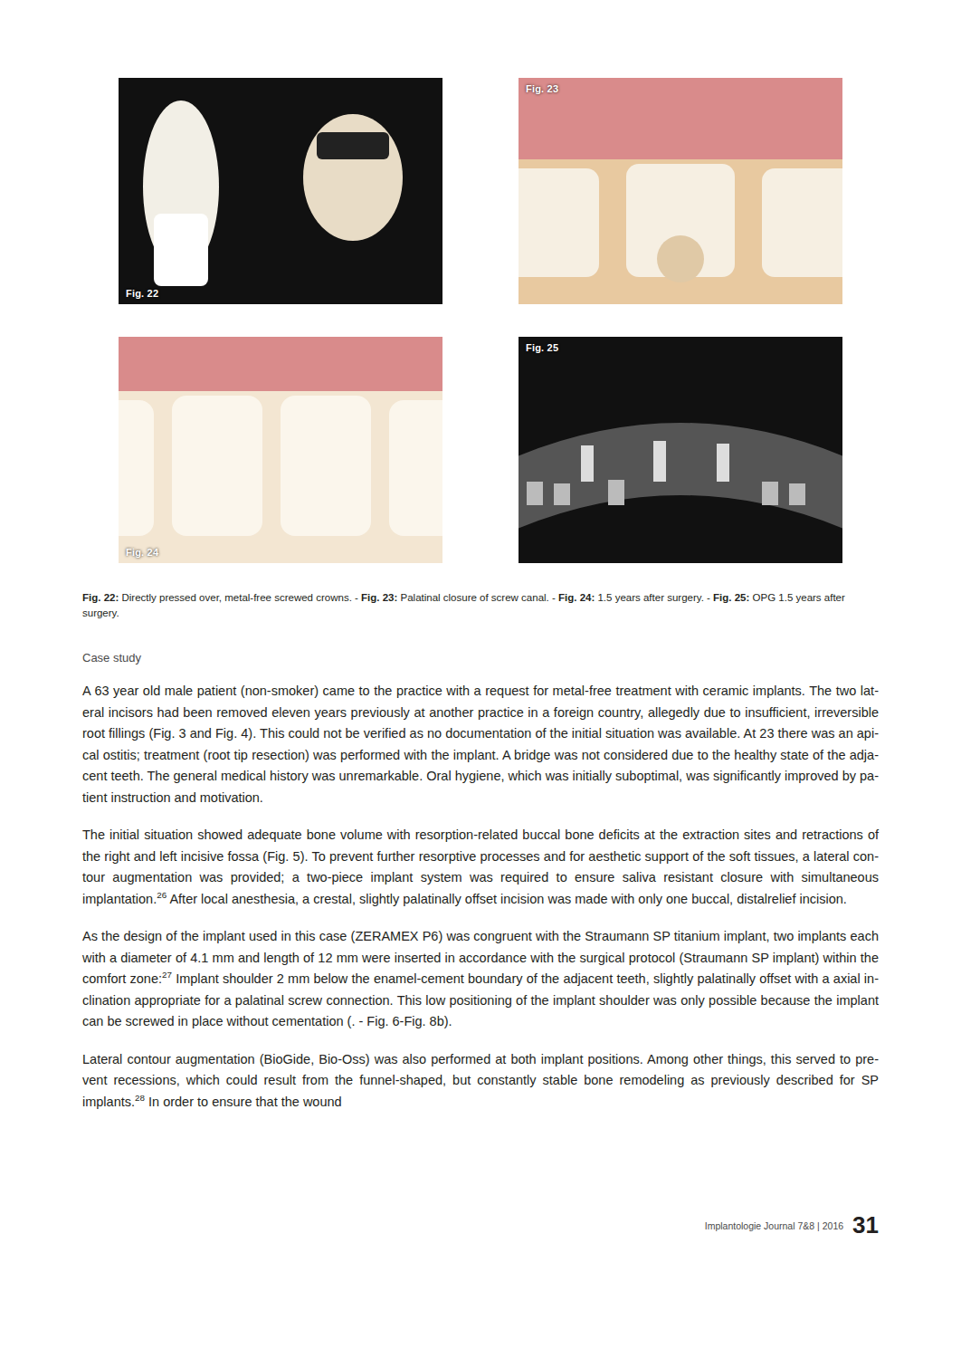Fig. 22
Fig. 23
Fig. 24
Fig. 25
Fig. 22: Directly pressed over, metal-free screwed crowns. - Fig. 23: Palatinal closure of screw canal. - Fig. 24: 1.5 years after surgery. - Fig. 25: OPG 1.5 years after surgery.
Case study
A 63 year old male patient (non-smoker) came to the practice with a request for metal-free treatment with ceramic implants. The two lateral incisors had been removed eleven years previously at another practice in a foreign country, allegedly due to insufficient, irreversible root fillings (Fig. 3 and Fig. 4). This could not be verified as no documentation of the initial situation was available. At 23 there was an apical ostitis; treatment (root tip resection) was performed with the implant. A bridge was not considered due to the healthy state of the adjacent teeth. The general medical history was unremarkable. Oral hygiene, which was initially suboptimal, was significantly improved by patient instruction and motivation.
The initial situation showed adequate bone volume with resorption-related buccal bone deficits at the extraction sites and retractions of the right and left incisive fossa (Fig. 5). To prevent further resorptive processes and for aesthetic support of the soft tissues, a lateral contour augmentation was provided; a two-piece implant system was required to ensure saliva resistant closure with simultaneous implantation.26 After local anesthesia, a crestal, slightly palatinally offset incision was made with only one buccal, distalrelief incision.
As the design of the implant used in this case (ZERAMEX P6) was congruent with the Straumann SP titanium implant, two implants each with a diameter of 4.1 mm and length of 12 mm were inserted in accordance with the surgical protocol (Straumann SP implant) within the comfort zone:27 Implant shoulder 2 mm below the enamel-cement boundary of the adjacent teeth, slightly palatinally offset with a axial inclination appropriate for a palatinal screw connection. This low positioning of the implant shoulder was only possible because the implant can be screwed in place without cementation (. - Fig. 6-Fig. 8b).
Lateral contour augmentation (BioGide, Bio-Oss) was also performed at both implant positions. Among other things, this served to prevent recessions, which could result from the funnel-shaped, but constantly stable bone remodeling as previously described for SP implants.28 In order to ensure that the wound
Implantologie Journal 7&8 | 2016 31